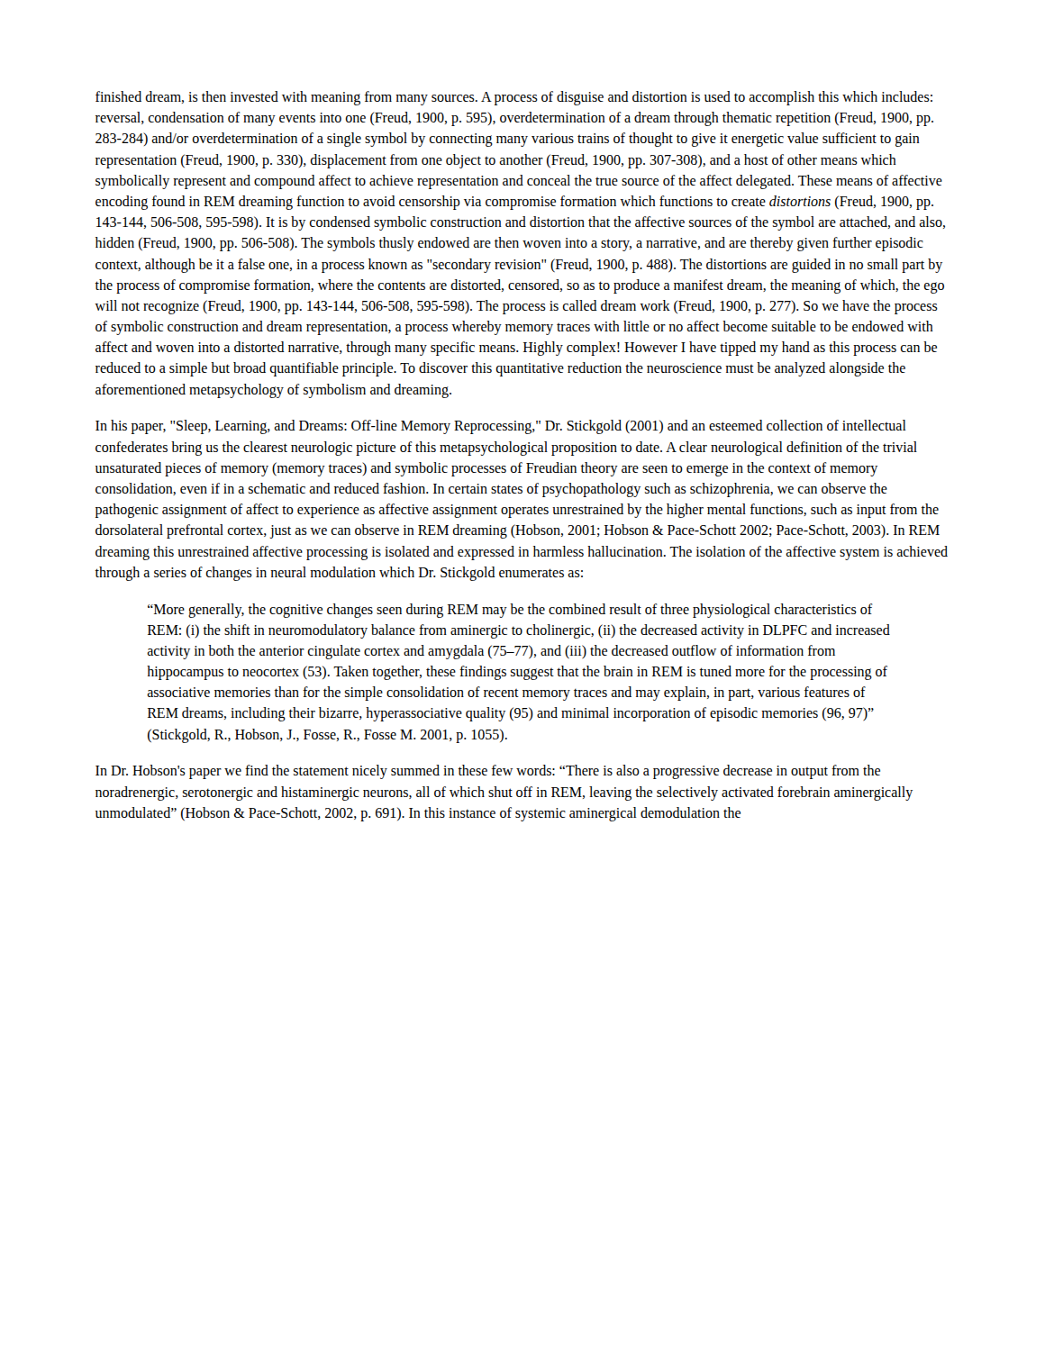finished dream, is then invested with meaning from many sources. A process of disguise and distortion is used to accomplish this which includes: reversal, condensation of many events into one (Freud, 1900, p. 595), overdetermination of a dream through thematic repetition (Freud, 1900, pp. 283-284) and/or overdetermination of a single symbol by connecting many various trains of thought to give it energetic value sufficient to gain representation (Freud, 1900, p. 330), displacement from one object to another (Freud, 1900, pp. 307-308), and a host of other means which symbolically represent and compound affect to achieve representation and conceal the true source of the affect delegated. These means of affective encoding found in REM dreaming function to avoid censorship via compromise formation which functions to create distortions (Freud, 1900, pp. 143-144, 506-508, 595-598). It is by condensed symbolic construction and distortion that the affective sources of the symbol are attached, and also, hidden (Freud, 1900, pp. 506-508). The symbols thusly endowed are then woven into a story, a narrative, and are thereby given further episodic context, although be it a false one, in a process known as "secondary revision" (Freud, 1900, p. 488). The distortions are guided in no small part by the process of compromise formation, where the contents are distorted, censored, so as to produce a manifest dream, the meaning of which, the ego will not recognize (Freud, 1900, pp. 143-144, 506-508, 595-598). The process is called dream work (Freud, 1900, p. 277). So we have the process of symbolic construction and dream representation, a process whereby memory traces with little or no affect become suitable to be endowed with affect and woven into a distorted narrative, through many specific means. Highly complex! However I have tipped my hand as this process can be reduced to a simple but broad quantifiable principle. To discover this quantitative reduction the neuroscience must be analyzed alongside the aforementioned metapsychology of symbolism and dreaming.
In his paper, "Sleep, Learning, and Dreams: Off-line Memory Reprocessing," Dr. Stickgold (2001) and an esteemed collection of intellectual confederates bring us the clearest neurologic picture of this metapsychological proposition to date. A clear neurological definition of the trivial unsaturated pieces of memory (memory traces) and symbolic processes of Freudian theory are seen to emerge in the context of memory consolidation, even if in a schematic and reduced fashion. In certain states of psychopathology such as schizophrenia, we can observe the pathogenic assignment of affect to experience as affective assignment operates unrestrained by the higher mental functions, such as input from the dorsolateral prefrontal cortex, just as we can observe in REM dreaming (Hobson, 2001; Hobson & Pace-Schott 2002; Pace-Schott, 2003). In REM dreaming this unrestrained affective processing is isolated and expressed in harmless hallucination. The isolation of the affective system is achieved through a series of changes in neural modulation which Dr. Stickgold enumerates as:
“More generally, the cognitive changes seen during REM may be the combined result of three physiological characteristics of REM: (i) the shift in neuromodulatory balance from aminergic to cholinergic, (ii) the decreased activity in DLPFC and increased activity in both the anterior cingulate cortex and amygdala (75–77), and (iii) the decreased outflow of information from hippocampus to neocortex (53). Taken together, these findings suggest that the brain in REM is tuned more for the processing of associative memories than for the simple consolidation of recent memory traces and may explain, in part, various features of REM dreams, including their bizarre, hyperassociative quality (95) and minimal incorporation of episodic memories (96, 97)” (Stickgold, R., Hobson, J., Fosse, R., Fosse M. 2001, p. 1055).
In Dr. Hobson's paper we find the statement nicely summed in these few words: “There is also a progressive decrease in output from the noradrenergic, serotonergic and histaminergic neurons, all of which shut off in REM, leaving the selectively activated forebrain aminergically unmodulated” (Hobson & Pace-Schott, 2002, p. 691). In this instance of systemic aminergical demodulation the